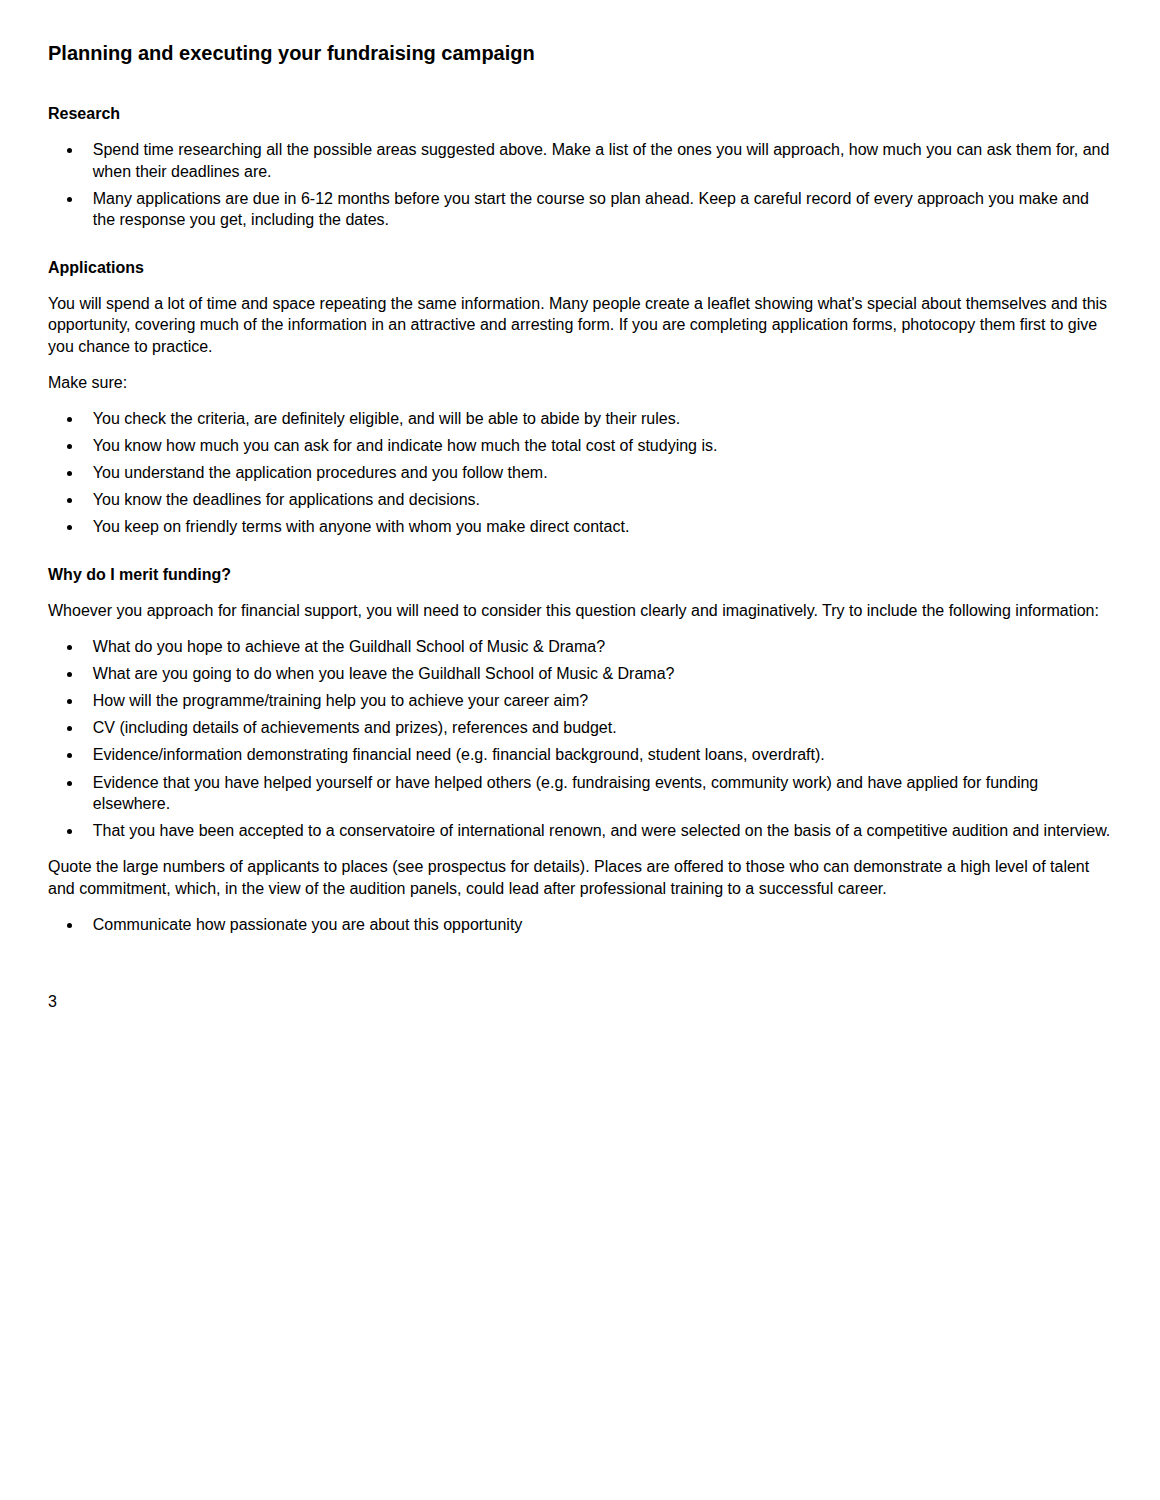Planning and executing your fundraising campaign
Research
Spend time researching all the possible areas suggested above. Make a list of the ones you will approach, how much you can ask them for, and when their deadlines are.
Many applications are due in 6-12 months before you start the course so plan ahead. Keep a careful record of every approach you make and the response you get, including the dates.
Applications
You will spend a lot of time and space repeating the same information. Many people create a leaflet showing what's special about themselves and this opportunity, covering much of the information in an attractive and arresting form. If you are completing application forms, photocopy them first to give you chance to practice.
Make sure:
You check the criteria, are definitely eligible, and will be able to abide by their rules.
You know how much you can ask for and indicate how much the total cost of studying is.
You understand the application procedures and you follow them.
You know the deadlines for applications and decisions.
You keep on friendly terms with anyone with whom you make direct contact.
Why do I merit funding?
Whoever you approach for financial support, you will need to consider this question clearly and imaginatively. Try to include the following information:
What do you hope to achieve at the Guildhall School of Music & Drama?
What are you going to do when you leave the Guildhall School of Music & Drama?
How will the programme/training help you to achieve your career aim?
CV (including details of achievements and prizes), references and budget.
Evidence/information demonstrating financial need (e.g. financial background, student loans, overdraft).
Evidence that you have helped yourself or have helped others (e.g. fundraising events, community work) and have applied for funding elsewhere.
That you have been accepted to a conservatoire of international renown, and were selected on the basis of a competitive audition and interview.
Quote the large numbers of applicants to places (see prospectus for details). Places are offered to those who can demonstrate a high level of talent and commitment, which, in the view of the audition panels, could lead after professional training to a successful career.
Communicate how passionate you are about this opportunity
3